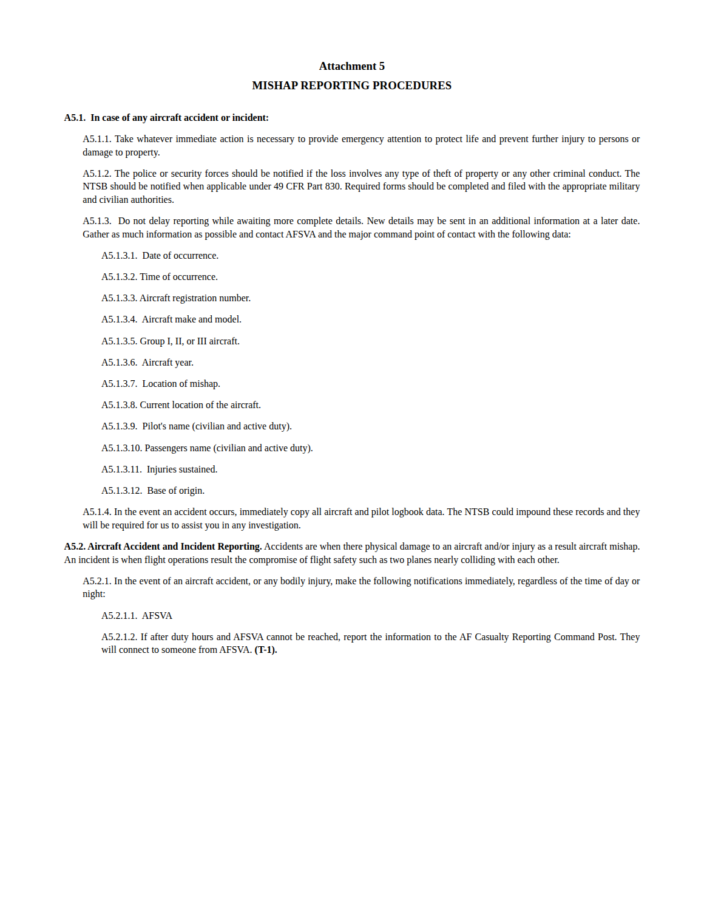Attachment 5
MISHAP REPORTING PROCEDURES
A5.1. In case of any aircraft accident or incident:
A5.1.1. Take whatever immediate action is necessary to provide emergency attention to protect life and prevent further injury to persons or damage to property.
A5.1.2. The police or security forces should be notified if the loss involves any type of theft of property or any other criminal conduct. The NTSB should be notified when applicable under 49 CFR Part 830. Required forms should be completed and filed with the appropriate military and civilian authorities.
A5.1.3. Do not delay reporting while awaiting more complete details. New details may be sent in an additional information at a later date. Gather as much information as possible and contact AFSVA and the major command point of contact with the following data:
A5.1.3.1. Date of occurrence.
A5.1.3.2. Time of occurrence.
A5.1.3.3. Aircraft registration number.
A5.1.3.4. Aircraft make and model.
A5.1.3.5. Group I, II, or III aircraft.
A5.1.3.6. Aircraft year.
A5.1.3.7. Location of mishap.
A5.1.3.8. Current location of the aircraft.
A5.1.3.9. Pilot's name (civilian and active duty).
A5.1.3.10. Passengers name (civilian and active duty).
A5.1.3.11. Injuries sustained.
A5.1.3.12. Base of origin.
A5.1.4. In the event an accident occurs, immediately copy all aircraft and pilot logbook data. The NTSB could impound these records and they will be required for us to assist you in any investigation.
A5.2. Aircraft Accident and Incident Reporting. Accidents are when there physical damage to an aircraft and/or injury as a result aircraft mishap. An incident is when flight operations result the compromise of flight safety such as two planes nearly colliding with each other.
A5.2.1. In the event of an aircraft accident, or any bodily injury, make the following notifications immediately, regardless of the time of day or night:
A5.2.1.1. AFSVA
A5.2.1.2. If after duty hours and AFSVA cannot be reached, report the information to the AF Casualty Reporting Command Post. They will connect to someone from AFSVA. (T-1).